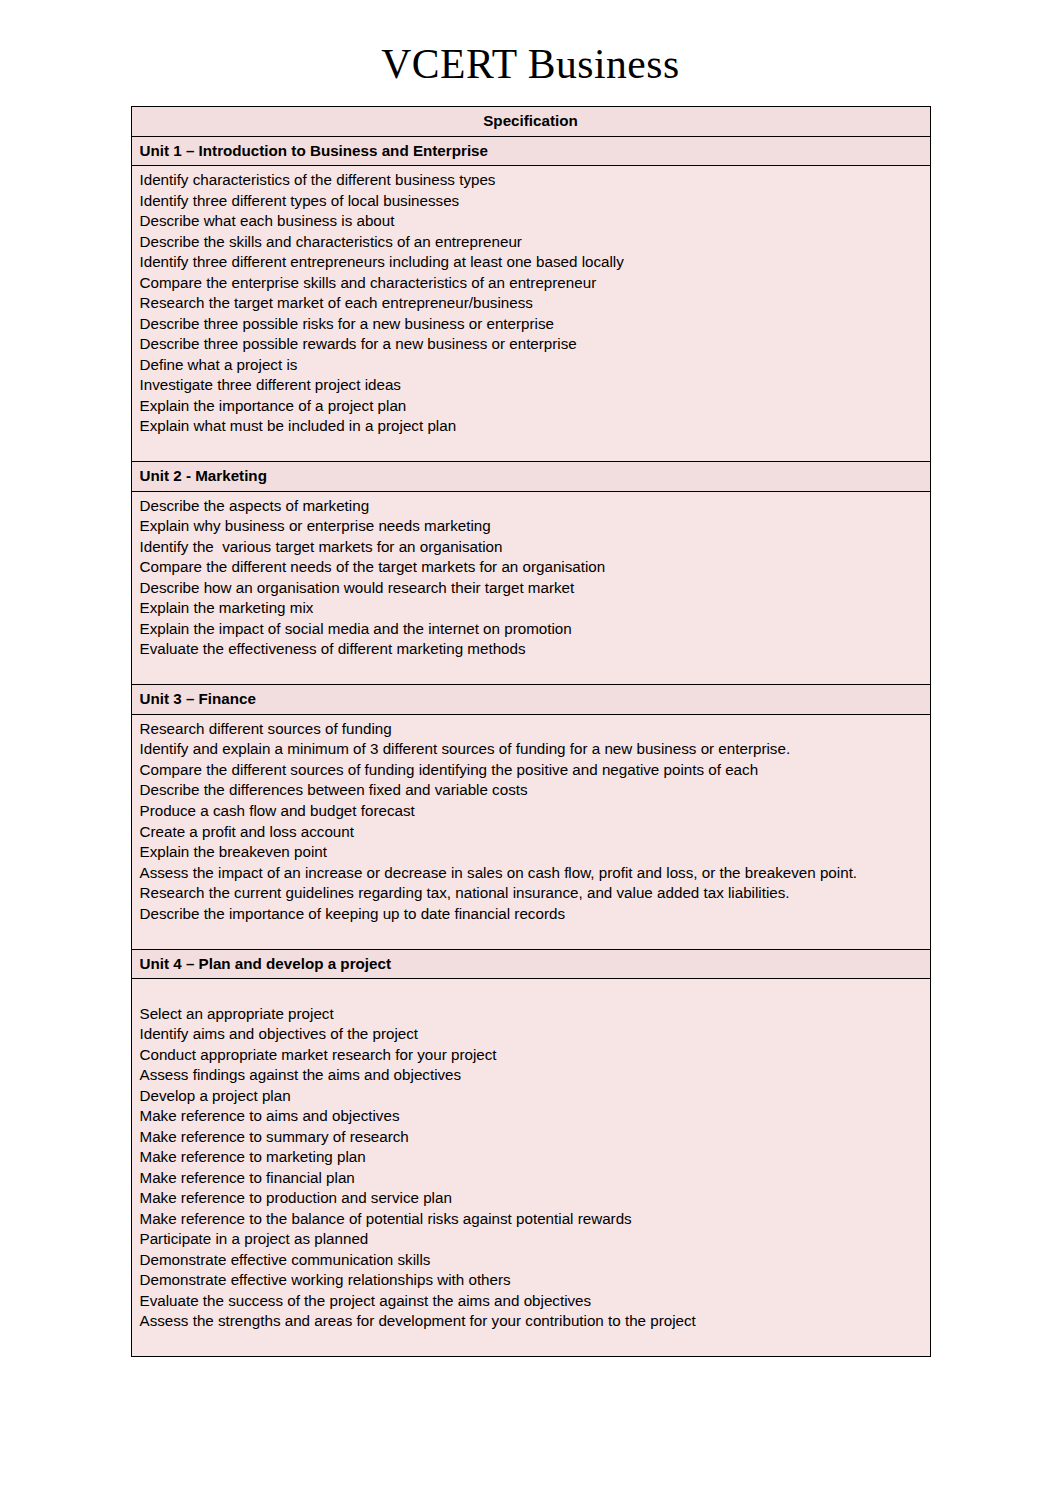VCERT Business
| Specification |
| Unit 1 – Introduction to Business and Enterprise |
| Identify characteristics of the different business types Identify three different types of local businesses Describe what each business is about Describe the skills and characteristics of an entrepreneur Identify three different entrepreneurs including at least one based locally Compare the enterprise skills and characteristics of an entrepreneur Research the target market of each entrepreneur/business Describe three possible risks for a new business or enterprise Describe three possible rewards for a new business or enterprise Define what a project is Investigate three different project ideas Explain the importance of a project plan Explain what must be included in a project plan |
| Unit 2 - Marketing |
| Describe the aspects of marketing Explain why business or enterprise needs marketing Identify the various target markets for an organisation Compare the different needs of the target markets for an organisation Describe how an organisation would research their target market Explain the marketing mix Explain the impact of social media and the internet on promotion Evaluate the effectiveness of different marketing methods |
| Unit 3 – Finance |
| Research different sources of funding Identify and explain a minimum of 3 different sources of funding for a new business or enterprise. Compare the different sources of funding identifying the positive and negative points of each Describe the differences between fixed and variable costs Produce a cash flow and budget forecast Create a profit and loss account Explain the breakeven point Assess the impact of an increase or decrease in sales on cash flow, profit and loss, or the breakeven point. Research the current guidelines regarding tax, national insurance, and value added tax liabilities. Describe the importance of keeping up to date financial records |
| Unit 4 – Plan and develop a project |
| Select an appropriate project Identify aims and objectives of the project Conduct appropriate market research for your project Assess findings against the aims and objectives Develop a project plan Make reference to aims and objectives Make reference to summary of research Make reference to marketing plan Make reference to financial plan Make reference to production and service plan Make reference to the balance of potential risks against potential rewards Participate in a project as planned Demonstrate effective communication skills Demonstrate effective working relationships with others Evaluate the success of the project against the aims and objectives Assess the strengths and areas for development for your contribution to the project |